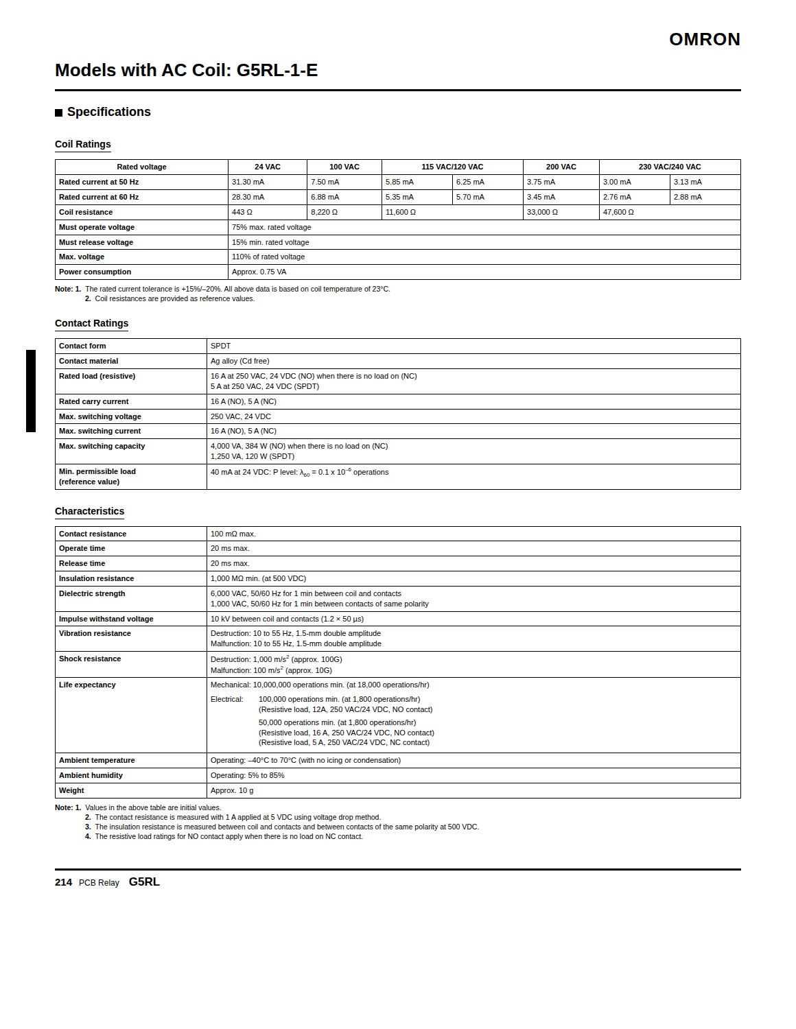OMRON
Models with AC Coil: G5RL-1-E
Specifications
Coil Ratings
| Rated voltage | 24 VAC | 100 VAC | 115 VAC/120 VAC | 200 VAC | 230 VAC/240 VAC |
| --- | --- | --- | --- | --- | --- |
| Rated current at 50 Hz | 31.30 mA | 7.50 mA | 5.85 mA | 6.25 mA | 3.75 mA | 3.00 mA | 3.13 mA |
| Rated current at 60 Hz | 28.30 mA | 6.88 mA | 5.35 mA | 5.70 mA | 3.45 mA | 2.76 mA | 2.88 mA |
| Coil resistance | 443 Ω | 8,220 Ω | 11,600 Ω | 33,000 Ω | 47,600 Ω |
| Must operate voltage | 75% max. rated voltage |
| Must release voltage | 15% min. rated voltage |
| Max. voltage | 110% of rated voltage |
| Power consumption | Approx. 0.75 VA |
Note: 1. The rated current tolerance is +15%/–20%. All above data is based on coil temperature of 23°C.
2. Coil resistances are provided as reference values.
Contact Ratings
| Contact form | SPDT |
| Contact material | Ag alloy (Cd free) |
| Rated load (resistive) | 16 A at 250 VAC, 24 VDC (NO) when there is no load on (NC) 5 A at 250 VAC, 24 VDC (SPDT) |
| Rated carry current | 16 A (NO), 5 A (NC) |
| Max. switching voltage | 250 VAC, 24 VDC |
| Max. switching current | 16 A (NO), 5 A (NC) |
| Max. switching capacity | 4,000 VA, 384 W (NO) when there is no load on (NC) 1,250 VA, 120 W (SPDT) |
| Min. permissible load (reference value) | 40 mA at 24 VDC: P level: λ 60 = 0.1 x 10 –6 operations |
Characteristics
| Contact resistance | 100 mΩ max. |
| Operate time | 20 ms max. |
| Release time | 20 ms max. |
| Insulation resistance | 1,000 MΩ min. (at 500 VDC) |
| Dielectric strength | 6,000 VAC, 50/60 Hz for 1 min between coil and contacts 1,000 VAC, 50/60 Hz for 1 min between contacts of same polarity |
| Impulse withstand voltage | 10 kV between coil and contacts (1.2 × 50 µs) |
| Vibration resistance | Destruction: 10 to 55 Hz, 1.5-mm double amplitude Malfunction: 10 to 55 Hz, 1.5-mm double amplitude |
| Shock resistance | Destruction: 1,000 m/s 2 (approx. 100G) Malfunction: 100 m/s 2 (approx. 10G) |
| Life expectancy | Mechanical: 10,000,000 operations min. (at 18,000 operations/hr) / Electrical: / 100,000 operations min. (at 1,800 operations/hr) (Resistive load, 12A, 250 VAC/24 VDC, NO contact) / / / 50,000 operations min. (at 1,800 operations/hr) (Resistive load, 16 A, 250 VAC/24 VDC, NO contact) (Resistive load, 5 A, 250 VAC/24 VDC, NC contact) / |
| Ambient temperature | Operating: –40°C to 70°C (with no icing or condensation) |
| Ambient humidity | Operating: 5% to 85% |
| Weight | Approx. 10 g |
Note: 1. Values in the above table are initial values.
2. The contact resistance is measured with 1 A applied at 5 VDC using voltage drop method.
3. The insulation resistance is measured between coil and contacts and between contacts of the same polarity at 500 VDC.
4. The resistive load ratings for NO contact apply when there is no load on NC contact.
214 PCB Relay G5RL